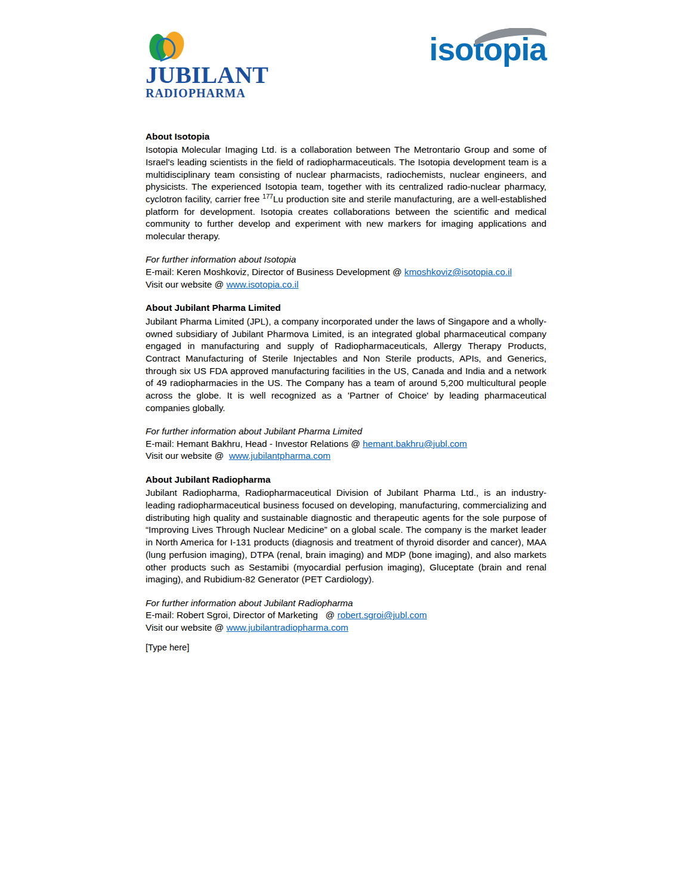JUBILANT RADIOPHARMA
isotopia
About Isotopia
Isotopia Molecular Imaging Ltd. is a collaboration between The Metrontario Group and some of Israel's leading scientists in the field of radiopharmaceuticals. The Isotopia development team is a multidisciplinary team consisting of nuclear pharmacists, radiochemists, nuclear engineers, and physicists. The experienced Isotopia team, together with its centralized radio-nuclear pharmacy, cyclotron facility, carrier free 177Lu production site and sterile manufacturing, are a well-established platform for development. Isotopia creates collaborations between the scientific and medical community to further develop and experiment with new markers for imaging applications and molecular therapy.
For further information about Isotopia
E-mail: Keren Moshkoviz, Director of Business Development @ kmoshkoviz@isotopia.co.il
Visit our website @ www.isotopia.co.il
About Jubilant Pharma Limited
Jubilant Pharma Limited (JPL), a company incorporated under the laws of Singapore and a wholly-owned subsidiary of Jubilant Pharmova Limited, is an integrated global pharmaceutical company engaged in manufacturing and supply of Radiopharmaceuticals, Allergy Therapy Products, Contract Manufacturing of Sterile Injectables and Non Sterile products, APIs, and Generics, through six US FDA approved manufacturing facilities in the US, Canada and India and a network of 49 radiopharmacies in the US. The Company has a team of around 5,200 multicultural people across the globe. It is well recognized as a 'Partner of Choice' by leading pharmaceutical companies globally.
For further information about Jubilant Pharma Limited
E-mail: Hemant Bakhru, Head - Investor Relations @ hemant.bakhru@jubl.com
Visit our website @ www.jubilantpharma.com
About Jubilant Radiopharma
Jubilant Radiopharma, Radiopharmaceutical Division of Jubilant Pharma Ltd., is an industry-leading radiopharmaceutical business focused on developing, manufacturing, commercializing and distributing high quality and sustainable diagnostic and therapeutic agents for the sole purpose of “Improving Lives Through Nuclear Medicine” on a global scale. The company is the market leader in North America for I-131 products (diagnosis and treatment of thyroid disorder and cancer), MAA (lung perfusion imaging), DTPA (renal, brain imaging) and MDP (bone imaging), and also markets other products such as Sestamibi (myocardial perfusion imaging), Gluceptate (brain and renal imaging), and Rubidium-82 Generator (PET Cardiology).
For further information about Jubilant Radiopharma
E-mail: Robert Sgroi, Director of Marketing @ robert.sgroi@jubl.com
Visit our website @ www.jubilantradiopharma.com
[Type here]